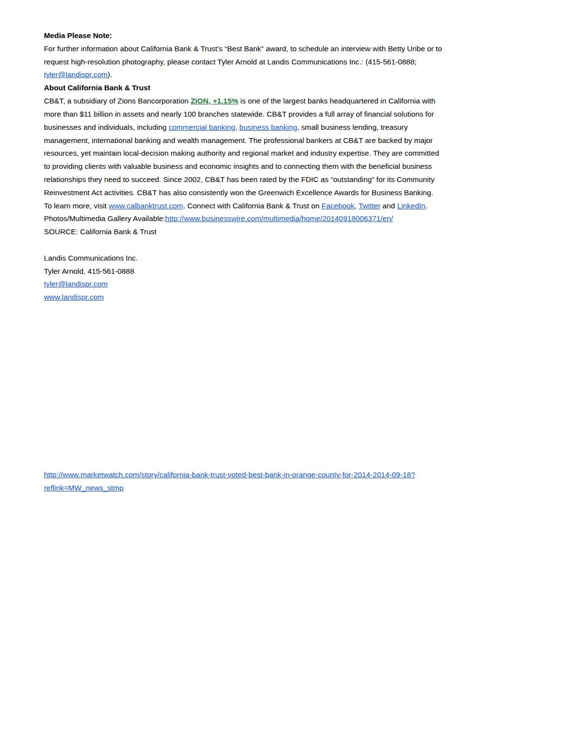Media Please Note:
For further information about California Bank & Trust’s “Best Bank” award, to schedule an interview with Betty Uribe or to request high-resolution photography, please contact Tyler Arnold at Landis Communications Inc.: (415-561-0888; tyler@landispr.com).
About California Bank & Trust
CB&T, a subsidiary of Zions Bancorporation ZION, +1.15% is one of the largest banks headquartered in California with more than $11 billion in assets and nearly 100 branches statewide. CB&T provides a full array of financial solutions for businesses and individuals, including commercial banking, business banking, small business lending, treasury management, international banking and wealth management. The professional bankers at CB&T are backed by major resources, yet maintain local-decision making authority and regional market and industry expertise. They are committed to providing clients with valuable business and economic insights and to connecting them with the beneficial business relationships they need to succeed. Since 2002, CB&T has been rated by the FDIC as “outstanding” for its Community Reinvestment Act activities. CB&T has also consistently won the Greenwich Excellence Awards for Business Banking. To learn more, visit www.calbanktrust.com. Connect with California Bank & Trust on Facebook, Twitter and LinkedIn.
Photos/Multimedia Gallery Available:http://www.businesswire.com/multimedia/home/20140918006371/en/
SOURCE: California Bank & Trust
Landis Communications Inc.
Tyler Arnold, 415-561-0888
tyler@landispr.com
www.landispr.com
http://www.marketwatch.com/story/california-bank-trust-voted-best-bank-in-orange-county-for-2014-2014-09-18?reflink=MW_news_stmp